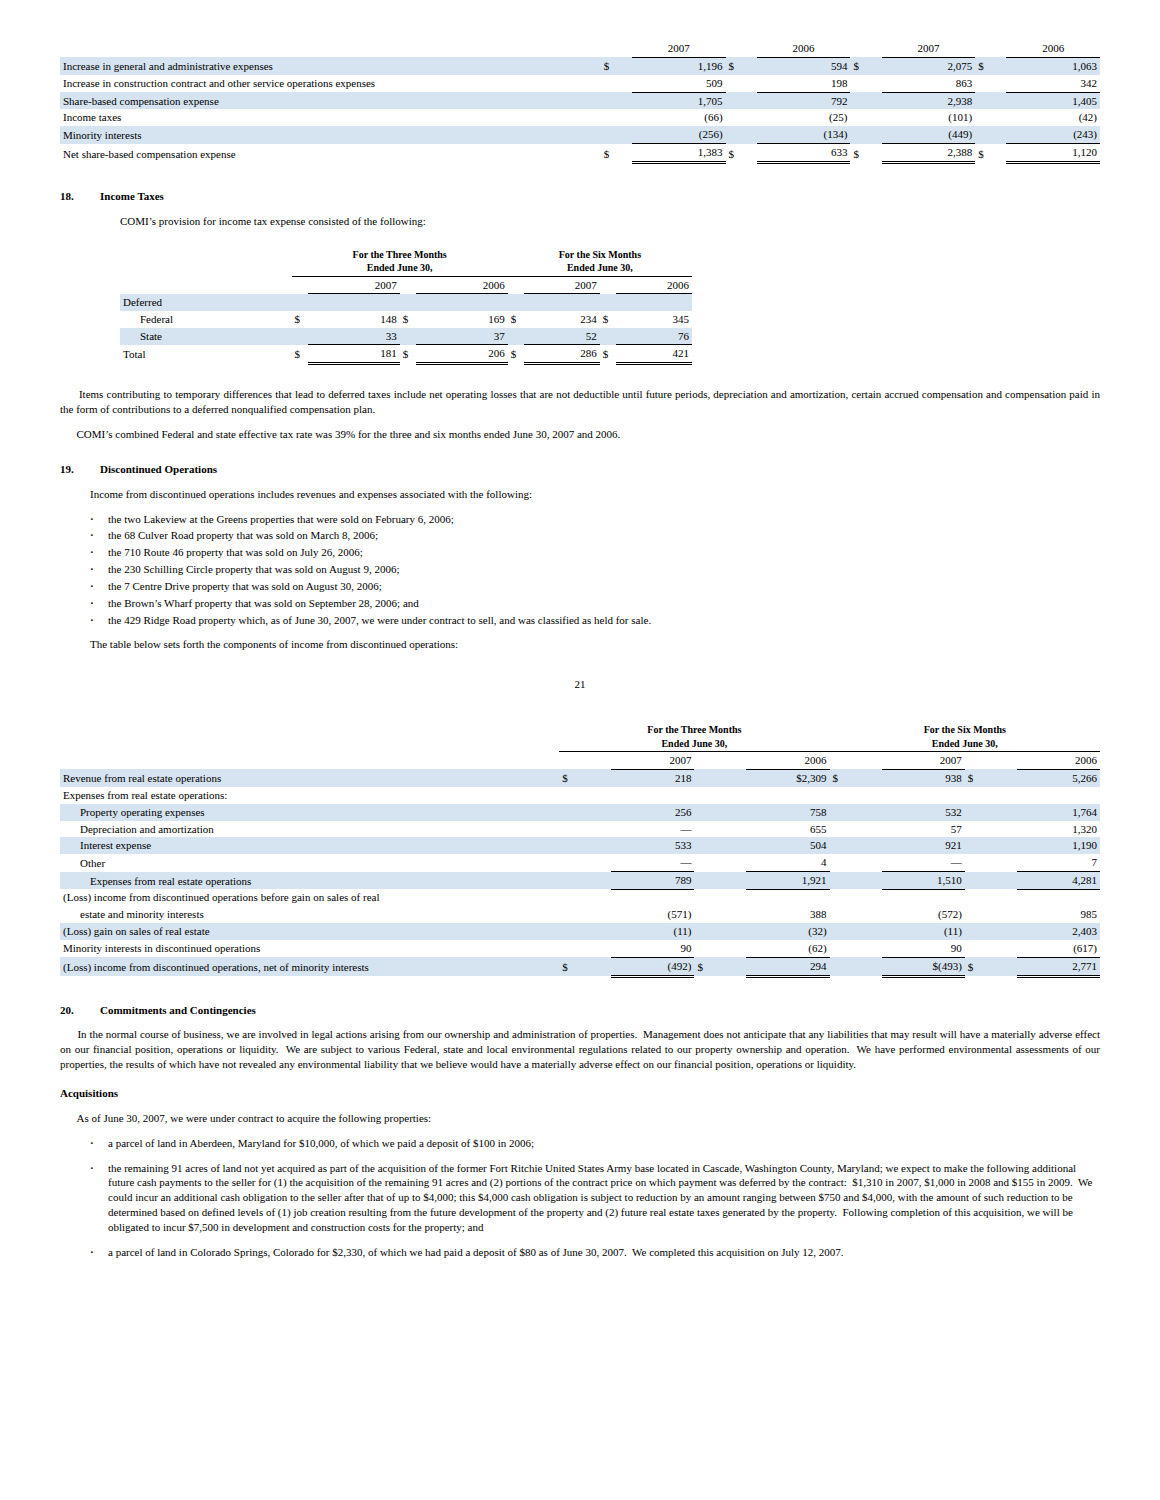| | | 2007 | | 2006 | | 2007 | | 2006 |
| Increase in general and administrative expenses | $ | 1,196 | $ | 594 | $ | 2,075 | $ | 1,063 |
| Increase in construction contract and other service operations expenses | | 509 | | 198 | | 863 | | 342 |
| Share-based compensation expense | | 1,705 | | 792 | | 2,938 | | 1,405 |
| Income taxes | | (66) | | (25) | | (101) | | (42) |
| Minority interests | | (256) | | (134) | | (449) | | (243) |
| Net share-based compensation expense | $ | 1,383 | $ | 633 | $ | 2,388 | $ | 1,120 |
18. Income Taxes
COMI’s provision for income tax expense consisted of the following:
| | For the Three Months Ended June 30, | For the Six Months Ended June 30, |
| | | 2007 | | 2006 | | 2007 | | 2006 |
| Deferred | |
| Federal | $ | 148 | $ | 169 | $ | 234 | $ | 345 |
| State | | 33 | | 37 | | 52 | | 76 |
| Total | $ | 181 | $ | 206 | $ | 286 | $ | 421 |
Items contributing to temporary differences that lead to deferred taxes include net operating losses that are not deductible until future periods, depreciation and amortization, certain accrued compensation and compensation paid in the form of contributions to a deferred nonqualified compensation plan.
COMI’s combined Federal and state effective tax rate was 39% for the three and six months ended June 30, 2007 and 2006.
19. Discontinued Operations
Income from discontinued operations includes revenues and expenses associated with the following:
the two Lakeview at the Greens properties that were sold on February 6, 2006;
the 68 Culver Road property that was sold on March 8, 2006;
the 710 Route 46 property that was sold on July 26, 2006;
the 230 Schilling Circle property that was sold on August 9, 2006;
the 7 Centre Drive property that was sold on August 30, 2006;
the Brown’s Wharf property that was sold on September 28, 2006; and
the 429 Ridge Road property which, as of June 30, 2007, we were under contract to sell, and was classified as held for sale.
The table below sets forth the components of income from discontinued operations:
21
| | For the Three Months Ended June 30, | For the Six Months Ended June 30, |
| | | 2007 | | 2006 | | 2007 | | 2006 |
| Revenue from real estate operations | $ | 218 | | $2,309 | $ | 938 | $ | 5,266 |
| Expenses from real estate operations: | |
| Property operating expenses | | 256 | | 758 | | 532 | | 1,764 |
| Depreciation and amortization | | — | | 655 | | 57 | | 1,320 |
| Interest expense | | 533 | | 504 | | 921 | | 1,190 |
| Other | | — | | 4 | | — | | 7 |
| Expenses from real estate operations | | 789 | | 1,921 | | 1,510 | | 4,281 |
| (Loss) income from discontinued operations before gain on sales of real | |
| estate and minority interests | | (571) | | 388 | | (572) | | 985 |
| (Loss) gain on sales of real estate | | (11) | | (32) | | (11) | | 2,403 |
| Minority interests in discontinued operations | | 90 | | (62) | | 90 | | (617) |
| (Loss) income from discontinued operations, net of minority interests | $ | (492) | $ | 294 | | $(493) | $ | 2,771 |
20. Commitments and Contingencies
In the normal course of business, we are involved in legal actions arising from our ownership and administration of properties. Management does not anticipate that any liabilities that may result will have a materially adverse effect on our financial position, operations or liquidity. We are subject to various Federal, state and local environmental regulations related to our property ownership and operation. We have performed environmental assessments of our properties, the results of which have not revealed any environmental liability that we believe would have a materially adverse effect on our financial position, operations or liquidity.
Acquisitions
As of June 30, 2007, we were under contract to acquire the following properties:
a parcel of land in Aberdeen, Maryland for $10,000, of which we paid a deposit of $100 in 2006;
the remaining 91 acres of land not yet acquired as part of the acquisition of the former Fort Ritchie United States Army base located in Cascade, Washington County, Maryland; we expect to make the following additional future cash payments to the seller for (1) the acquisition of the remaining 91 acres and (2) portions of the contract price on which payment was deferred by the contract: $1,310 in 2007, $1,000 in 2008 and $155 in 2009. We could incur an additional cash obligation to the seller after that of up to $4,000; this $4,000 cash obligation is subject to reduction by an amount ranging between $750 and $4,000, with the amount of such reduction to be determined based on defined levels of (1) job creation resulting from the future development of the property and (2) future real estate taxes generated by the property. Following completion of this acquisition, we will be obligated to incur $7,500 in development and construction costs for the property; and
a parcel of land in Colorado Springs, Colorado for $2,330, of which we had paid a deposit of $80 as of June 30, 2007. We completed this acquisition on July 12, 2007.